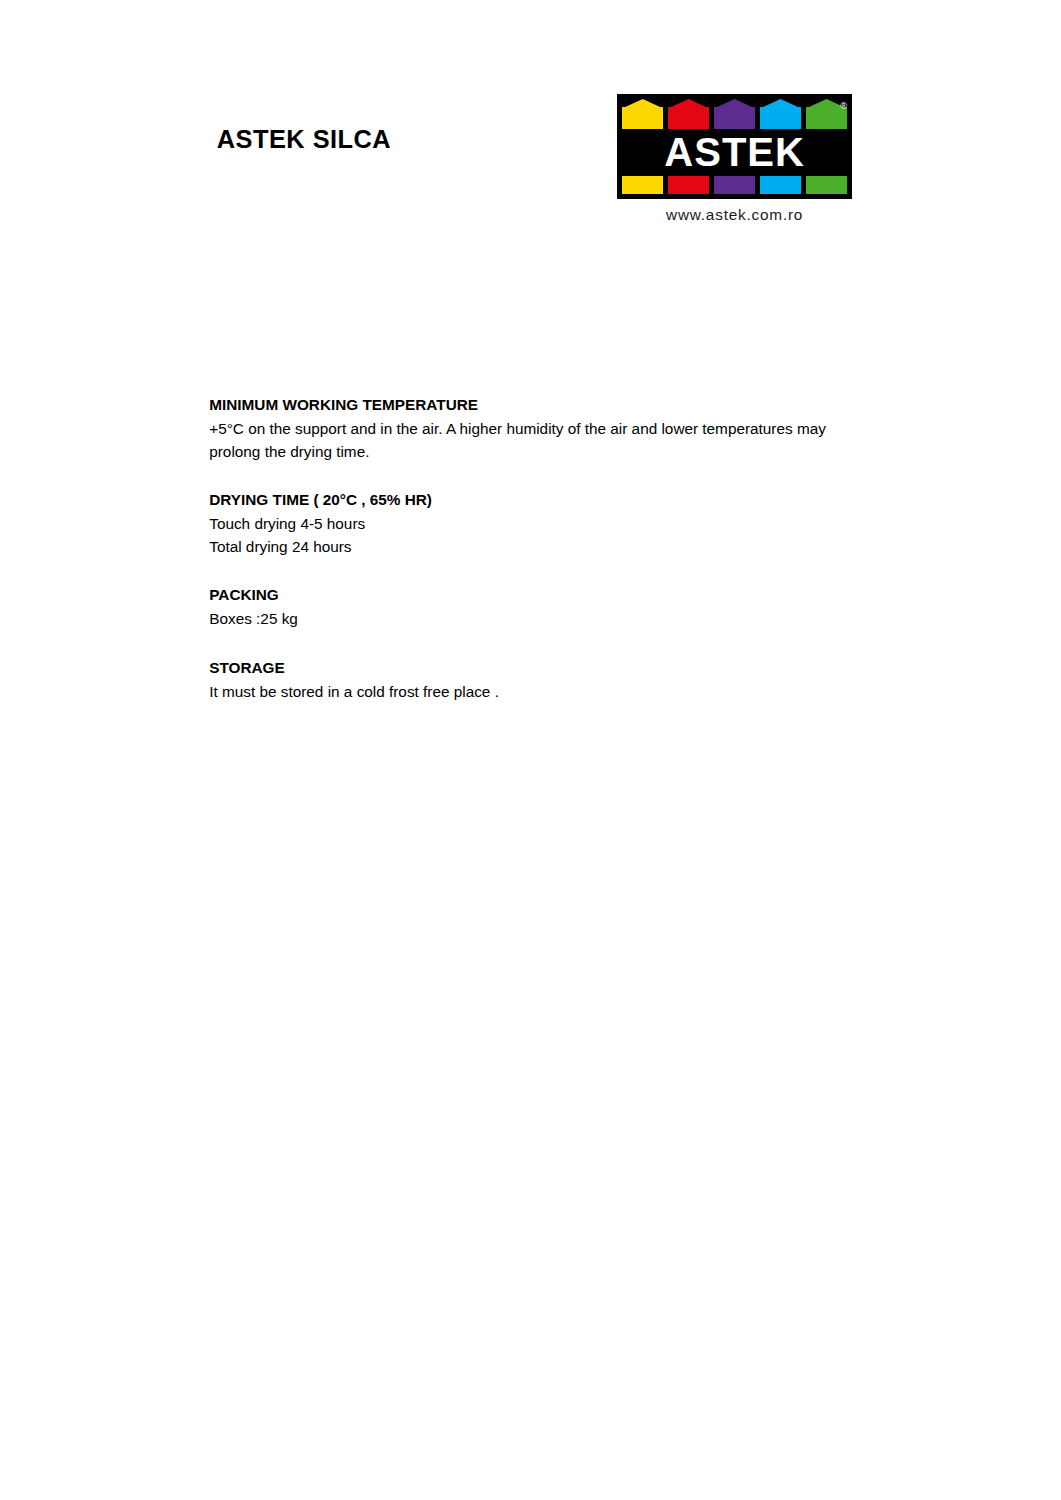ASTEK SILCA
ASTEK®
www.astek.com.ro
MINIMUM WORKING TEMPERATURE
+5°C on the support and in the air. A higher humidity of the air and lower temperatures may prolong the drying time.
DRYING TIME ( 20°C , 65% HR)
Touch drying 4-5 hours
Total drying 24 hours
PACKING
Boxes :25 kg
STORAGE
It must be stored in a cold frost free place .